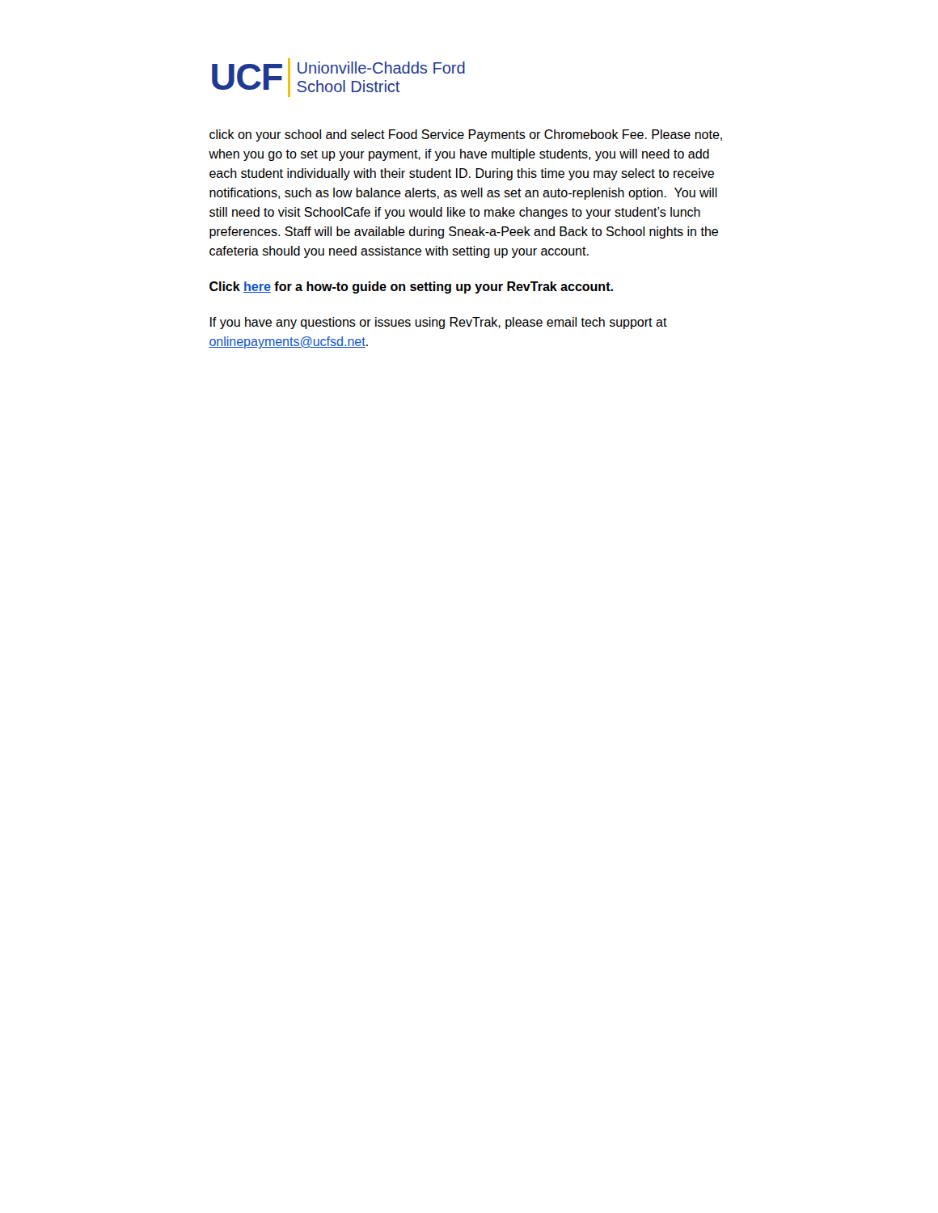| UCF | | Unionville-Chadds Ford School District |
click on your school and select Food Service Payments or Chromebook Fee. Please note, when you go to set up your payment, if you have multiple students, you will need to add each student individually with their student ID. During this time you may select to receive notifications, such as low balance alerts, as well as set an auto-replenish option. You will still need to visit SchoolCafe if you would like to make changes to your student’s lunch preferences. Staff will be available during Sneak-a-Peek and Back to School nights in the cafeteria should you need assistance with setting up your account.
Click here for a how-to guide on setting up your RevTrak account.
If you have any questions or issues using RevTrak, please email tech support at onlinepayments@ucfsd.net.